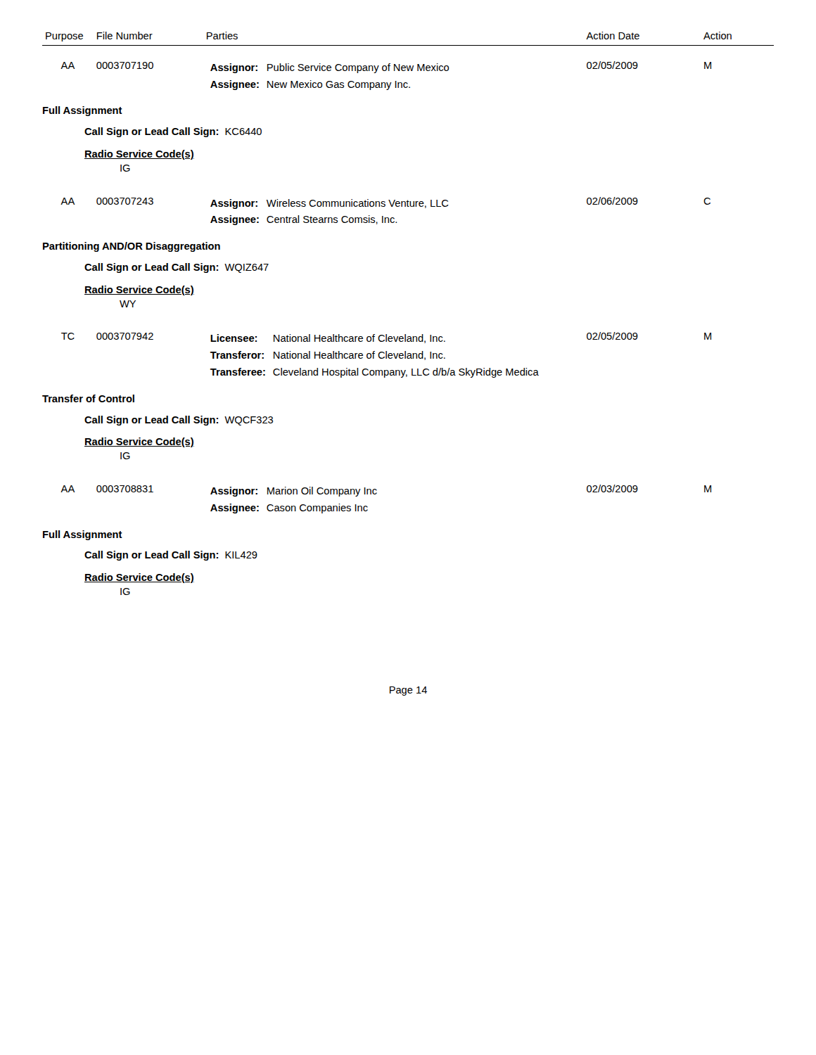| Purpose | File Number | Parties | Action Date | Action |
| AA | 0003707190 | / Assignor: / Public Service Company of New Mexico / / Assignee: / New Mexico Gas Company Inc. / | 02/05/2009 | M |
Full Assignment
Call Sign or Lead Call Sign: KC6440
Radio Service Code(s)
IG
| AA | 0003707243 | / Assignor: / Wireless Communications Venture, LLC / / Assignee: / Central Stearns Comsis, Inc. / | 02/06/2009 | C |
Partitioning AND/OR Disaggregation
Call Sign or Lead Call Sign: WQIZ647
Radio Service Code(s)
WY
| TC | 0003707942 | / Licensee: / National Healthcare of Cleveland, Inc. / / Transferor: / National Healthcare of Cleveland, Inc. / / Transferee: / Cleveland Hospital Company, LLC d/b/a SkyRidge Medica / | 02/05/2009 | M |
Transfer of Control
Call Sign or Lead Call Sign: WQCF323
Radio Service Code(s)
IG
| AA | 0003708831 | / Assignor: / Marion Oil Company Inc / / Assignee: / Cason Companies Inc / | 02/03/2009 | M |
Full Assignment
Call Sign or Lead Call Sign: KIL429
Radio Service Code(s)
IG
Page 14